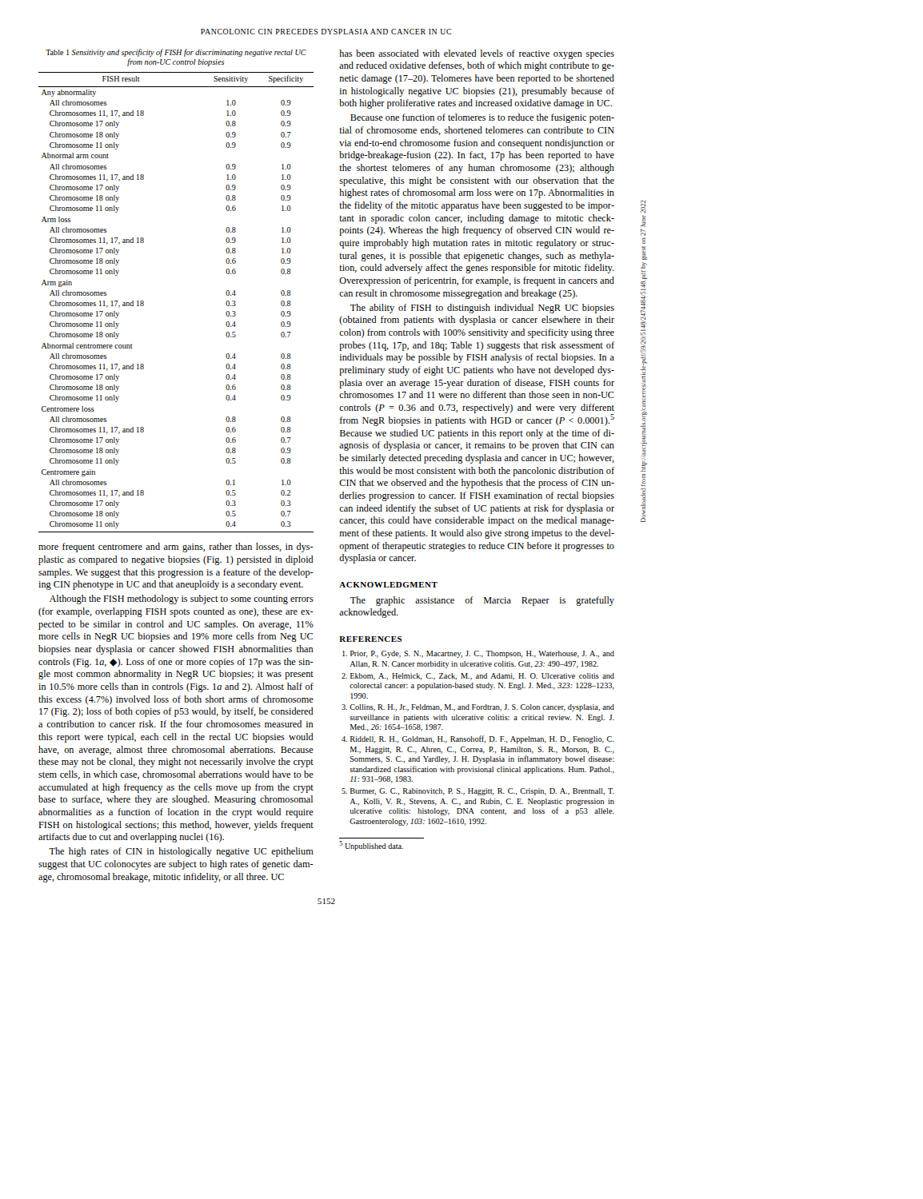Downloaded from http://aacrjournals.org/cancerres/article-pdf/59/20/5148/2474484/5148.pdf by guest on 27 June 2022
Pancolonic CIN Precedes Dysplasia and Cancer in UC
Table 1 Sensitivity and specificity of FISH for discriminating negative rectal UC from non-UC control biopsies
| FISH result | Sensitivity | Specificity |
| --- | --- | --- |
| Any abnormality | | |
| All chromosomes | 1.0 | 0.9 |
| Chromosomes 11, 17, and 18 | 1.0 | 0.9 |
| Chromosome 17 only | 0.8 | 0.9 |
| Chromosome 18 only | 0.9 | 0.7 |
| Chromosome 11 only | 0.9 | 0.9 |
| Abnormal arm count | | |
| All chromosomes | 0.9 | 1.0 |
| Chromosomes 11, 17, and 18 | 1.0 | 1.0 |
| Chromosome 17 only | 0.9 | 0.9 |
| Chromosome 18 only | 0.8 | 0.9 |
| Chromosome 11 only | 0.6 | 1.0 |
| Arm loss | | |
| All chromosomes | 0.8 | 1.0 |
| Chromosomes 11, 17, and 18 | 0.9 | 1.0 |
| Chromosome 17 only | 0.8 | 1.0 |
| Chromosome 18 only | 0.6 | 0.9 |
| Chromosome 11 only | 0.6 | 0.8 |
| Arm gain | | |
| All chromosomes | 0.4 | 0.8 |
| Chromosomes 11, 17, and 18 | 0.3 | 0.8 |
| Chromosome 17 only | 0.3 | 0.9 |
| Chromosome 11 only | 0.4 | 0.9 |
| Chromosome 18 only | 0.5 | 0.7 |
| Abnormal centromere count | | |
| All chromosomes | 0.4 | 0.8 |
| Chromosomes 11, 17, and 18 | 0.4 | 0.8 |
| Chromosome 17 only | 0.4 | 0.8 |
| Chromosome 18 only | 0.6 | 0.8 |
| Chromosome 11 only | 0.4 | 0.9 |
| Centromere loss | | |
| All chromosomes | 0.8 | 0.8 |
| Chromosomes 11, 17, and 18 | 0.6 | 0.8 |
| Chromosome 17 only | 0.6 | 0.7 |
| Chromosome 18 only | 0.8 | 0.9 |
| Chromosome 11 only | 0.5 | 0.8 |
| Centromere gain | | |
| All chromosomes | 0.1 | 1.0 |
| Chromosomes 11, 17, and 18 | 0.5 | 0.2 |
| Chromosome 17 only | 0.3 | 0.3 |
| Chromosome 18 only | 0.5 | 0.7 |
| Chromosome 11 only | 0.4 | 0.3 |
more frequent centromere and arm gains, rather than losses, in dysplastic as compared to negative biopsies (Fig. 1) persisted in diploid samples. We suggest that this progression is a feature of the developing CIN phenotype in UC and that aneuploidy is a secondary event.
Although the FISH methodology is subject to some counting errors (for example, overlapping FISH spots counted as one), these are expected to be similar in control and UC samples. On average, 11% more cells in NegR UC biopsies and 19% more cells from Neg UC biopsies near dysplasia or cancer showed FISH abnormalities than controls (Fig. 1a, ◆). Loss of one or more copies of 17p was the single most common abnormality in NegR UC biopsies; it was present in 10.5% more cells than in controls (Figs. 1a and 2). Almost half of this excess (4.7%) involved loss of both short arms of chromosome 17 (Fig. 2); loss of both copies of p53 would, by itself, be considered a contribution to cancer risk. If the four chromosomes measured in this report were typical, each cell in the rectal UC biopsies would have, on average, almost three chromosomal aberrations. Because these may not be clonal, they might not necessarily involve the crypt stem cells, in which case, chromosomal aberrations would have to be accumulated at high frequency as the cells move up from the crypt base to surface, where they are sloughed. Measuring chromosomal abnormalities as a function of location in the crypt would require FISH on histological sections; this method, however, yields frequent artifacts due to cut and overlapping nuclei (16).
The high rates of CIN in histologically negative UC epithelium suggest that UC colonocytes are subject to high rates of genetic damage, chromosomal breakage, mitotic infidelity, or all three. UC
has been associated with elevated levels of reactive oxygen species and reduced oxidative defenses, both of which might contribute to genetic damage (17–20). Telomeres have been reported to be shortened in histologically negative UC biopsies (21), presumably because of both higher proliferative rates and increased oxidative damage in UC.
Because one function of telomeres is to reduce the fusigenic potential of chromosome ends, shortened telomeres can contribute to CIN via end-to-end chromosome fusion and consequent nondisjunction or bridge-breakage-fusion (22). In fact, 17p has been reported to have the shortest telomeres of any human chromosome (23); although speculative, this might be consistent with our observation that the highest rates of chromosomal arm loss were on 17p. Abnormalities in the fidelity of the mitotic apparatus have been suggested to be important in sporadic colon cancer, including damage to mitotic checkpoints (24). Whereas the high frequency of observed CIN would require improbably high mutation rates in mitotic regulatory or structural genes, it is possible that epigenetic changes, such as methylation, could adversely affect the genes responsible for mitotic fidelity. Overexpression of pericentrin, for example, is frequent in cancers and can result in chromosome missegregation and breakage (25).
The ability of FISH to distinguish individual NegR UC biopsies (obtained from patients with dysplasia or cancer elsewhere in their colon) from controls with 100% sensitivity and specificity using three probes (11q, 17p, and 18q; Table 1) suggests that risk assessment of individuals may be possible by FISH analysis of rectal biopsies. In a preliminary study of eight UC patients who have not developed dysplasia over an average 15-year duration of disease, FISH counts for chromosomes 17 and 11 were no different than those seen in non-UC controls (P = 0.36 and 0.73, respectively) and were very different from NegR biopsies in patients with HGD or cancer (P < 0.0001).5 Because we studied UC patients in this report only at the time of diagnosis of dysplasia or cancer, it remains to be proven that CIN can be similarly detected preceding dysplasia and cancer in UC; however, this would be most consistent with both the pancolonic distribution of CIN that we observed and the hypothesis that the process of CIN underlies progression to cancer. If FISH examination of rectal biopsies can indeed identify the subset of UC patients at risk for dysplasia or cancer, this could have considerable impact on the medical management of these patients. It would also give strong impetus to the development of therapeutic strategies to reduce CIN before it progresses to dysplasia or cancer.
Acknowledgment
The graphic assistance of Marcia Repaer is gratefully acknowledged.
References
Prior, P., Gyde, S. N., Macartney, J. C., Thompson, H., Waterhouse, J. A., and Allan, R. N. Cancer morbidity in ulcerative colitis. Gut, 23: 490–497, 1982.
Ekbom, A., Helmick, C., Zack, M., and Adami, H. O. Ulcerative colitis and colorectal cancer: a population-based study. N. Engl. J. Med., 323: 1228–1233, 1990.
Collins, R. H., Jr., Feldman, M., and Fordtran, J. S. Colon cancer, dysplasia, and surveillance in patients with ulcerative colitis: a critical review. N. Engl. J. Med., 26: 1654–1658, 1987.
Riddell, R. H., Goldman, H., Ransohoff, D. F., Appelman, H. D., Fenoglio, C. M., Haggitt, R. C., Ahren, C., Correa, P., Hamilton, S. R., Morson, B. C., Sommers, S. C., and Yardley, J. H. Dysplasia in inflammatory bowel disease: standardized classification with provisional clinical applications. Hum. Pathol., 11: 931–968, 1983.
Burmer, G. C., Rabinovitch, P. S., Haggitt, R. C., Crispin, D. A., Brentnall, T. A., Kolli, V. R., Stevens, A. C., and Rubin, C. E. Neoplastic progression in ulcerative colitis: histology, DNA content, and loss of a p53 allele. Gastroenterology, 103: 1602–1610, 1992.
5 Unpublished data.
5152